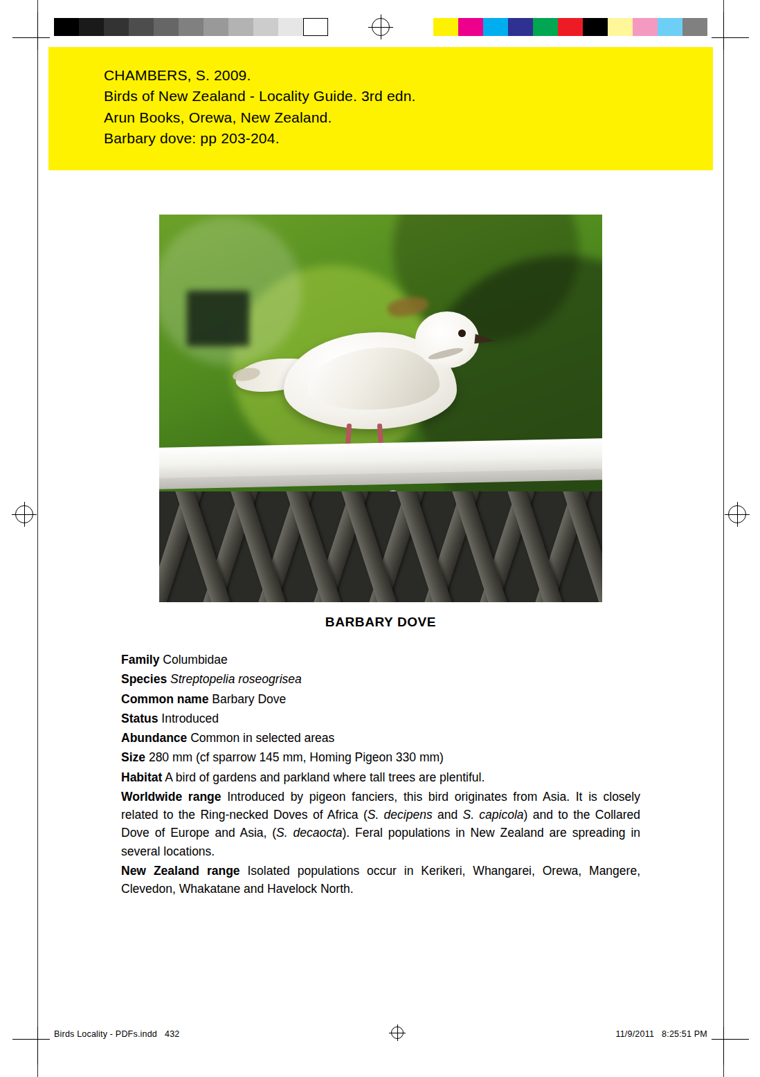CHAMBERS, S. 2009.
Birds of New Zealand - Locality Guide. 3rd edn.
Arun Books, Orewa, New Zealand.
Barbary dove: pp 203-204.
BARBARY DOVE
Family Columbidae
Species Streptopelia roseogrisea
Common name Barbary Dove
Status Introduced
Abundance Common in selected areas
Size 280 mm (cf sparrow 145 mm, Homing Pigeon 330 mm)
Habitat A bird of gardens and parkland where tall trees are plentiful.
Worldwide range Introduced by pigeon fanciers, this bird originates from Asia. It is closely related to the Ring-necked Doves of Africa (S. decipens and S. capicola) and to the Collared Dove of Europe and Asia, (S. decaocta). Feral populations in New Zealand are spreading in several locations.
New Zealand range Isolated populations occur in Kerikeri, Whangarei, Orewa, Mangere, Clevedon, Whakatane and Havelock North.
Birds Locality - PDFs.indd 432
11/9/2011 8:25:51 PM